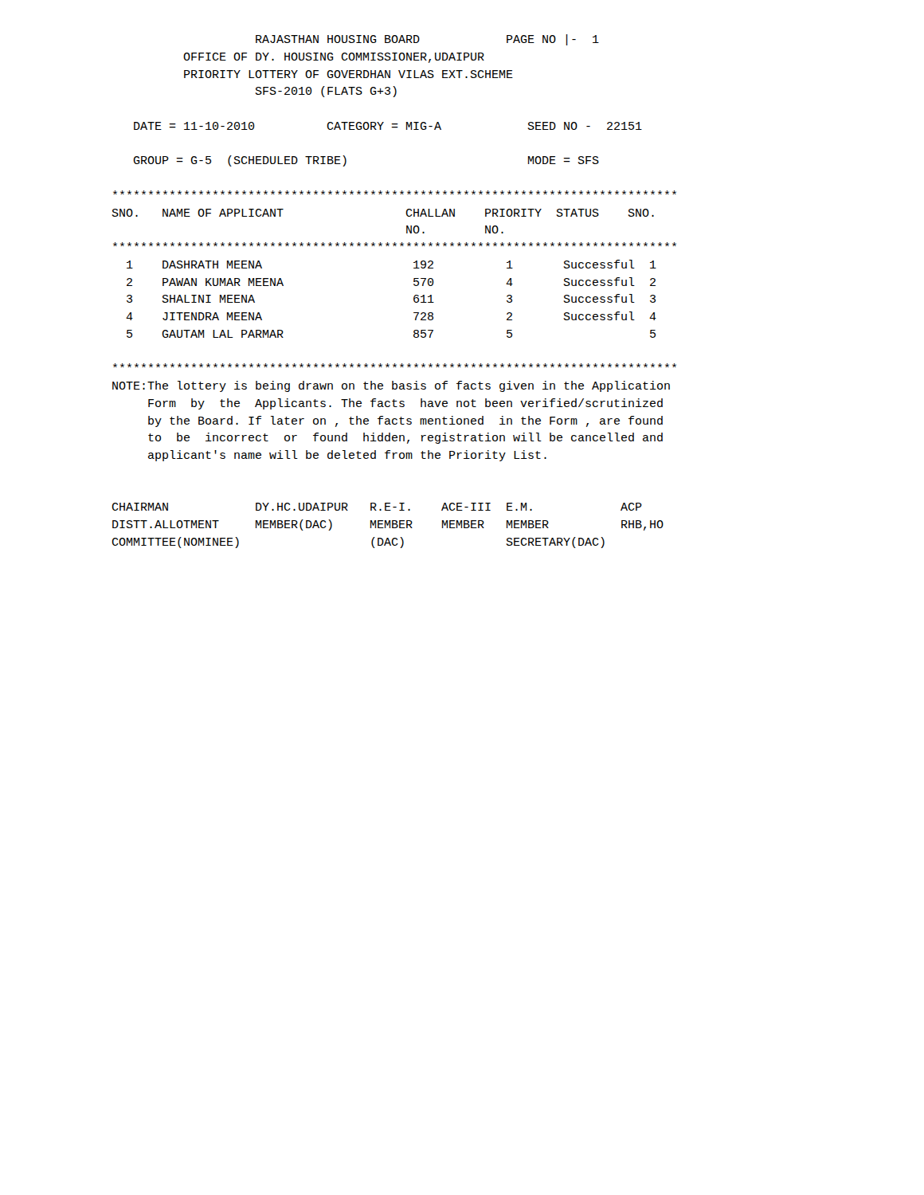RAJASTHAN HOUSING BOARD            PAGE NO |-  1
          OFFICE OF DY. HOUSING COMMISSIONER,UDAIPUR
          PRIORITY LOTTERY OF GOVERDHAN VILAS EXT.SCHEME
                    SFS-2010 (FLATS G+3)

   DATE = 11-10-2010          CATEGORY = MIG-A            SEED NO -  22151

   GROUP = G-5  (SCHEDULED TRIBE)                         MODE = SFS

*******************************************************************************
SNO.   NAME OF APPLICANT                 CHALLAN    PRIORITY  STATUS    SNO.
                                         NO.        NO.
*******************************************************************************
  1    DASHRATH MEENA                     192          1       Successful  1
  2    PAWAN KUMAR MEENA                  570          4       Successful  2
  3    SHALINI MEENA                      611          3       Successful  3
  4    JITENDRA MEENA                     728          2       Successful  4
  5    GAUTAM LAL PARMAR                  857          5                   5

*******************************************************************************
NOTE:The lottery is being drawn on the basis of facts given in the Application
     Form  by  the  Applicants. The facts  have not been verified/scrutinized
     by the Board. If later on , the facts mentioned  in the Form , are found
     to  be  incorrect  or  found  hidden, registration will be cancelled and
     applicant's name will be deleted from the Priority List.


CHAIRMAN            DY.HC.UDAIPUR   R.E-I.    ACE-III  E.M.            ACP
DISTT.ALLOTMENT     MEMBER(DAC)     MEMBER    MEMBER   MEMBER          RHB,HO
COMMITTEE(NOMINEE)                  (DAC)              SECRETARY(DAC)